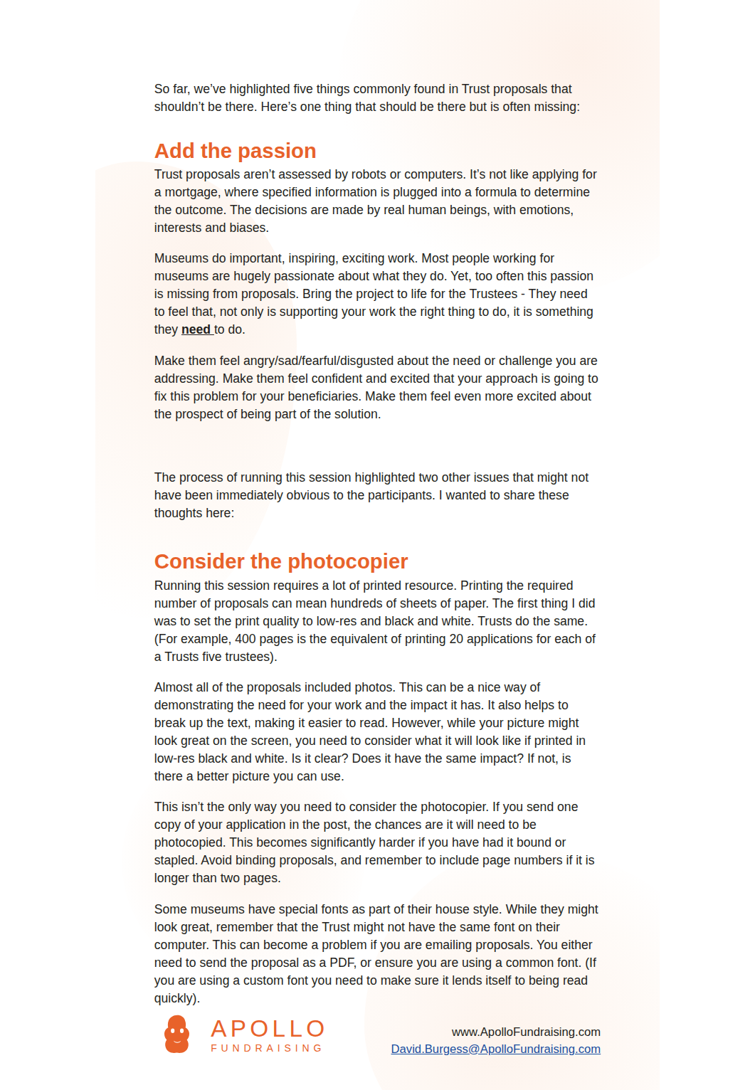So far, we’ve highlighted five things commonly found in Trust proposals that shouldn’t be there. Here’s one thing that should be there but is often missing:
Add the passion
Trust proposals aren’t assessed by robots or computers. It’s not like applying for a mortgage, where specified information is plugged into a formula to determine the outcome. The decisions are made by real human beings, with emotions, interests and biases.
Museums do important, inspiring, exciting work. Most people working for museums are hugely passionate about what they do. Yet, too often this passion is missing from proposals. Bring the project to life for the Trustees - They need to feel that, not only is supporting your work the right thing to do, it is something they need to do.
Make them feel angry/sad/fearful/disgusted about the need or challenge you are addressing. Make them feel confident and excited that your approach is going to fix this problem for your beneficiaries. Make them feel even more excited about the prospect of being part of the solution.
The process of running this session highlighted two other issues that might not have been immediately obvious to the participants. I wanted to share these thoughts here:
Consider the photocopier
Running this session requires a lot of printed resource. Printing the required number of proposals can mean hundreds of sheets of paper. The first thing I did was to set the print quality to low-res and black and white. Trusts do the same. (For example, 400 pages is the equivalent of printing 20 applications for each of a Trusts five trustees).
Almost all of the proposals included photos. This can be a nice way of demonstrating the need for your work and the impact it has. It also helps to break up the text, making it easier to read. However, while your picture might look great on the screen, you need to consider what it will look like if printed in low-res black and white. Is it clear? Does it have the same impact? If not, is there a better picture you can use.
This isn’t the only way you need to consider the photocopier. If you send one copy of your application in the post, the chances are it will need to be photocopied. This becomes significantly harder if you have had it bound or stapled. Avoid binding proposals, and remember to include page numbers if it is longer than two pages.
Some museums have special fonts as part of their house style. While they might look great, remember that the Trust might not have the same font on their computer. This can become a problem if you are emailing proposals. You either need to send the proposal as a PDF, or ensure you are using a common font. (If you are using a custom font you need to make sure it lends itself to being read quickly).
APOLLO
FUNDRAISING
www.ApolloFundraising.com
David.Burgess@ApolloFundraising.com